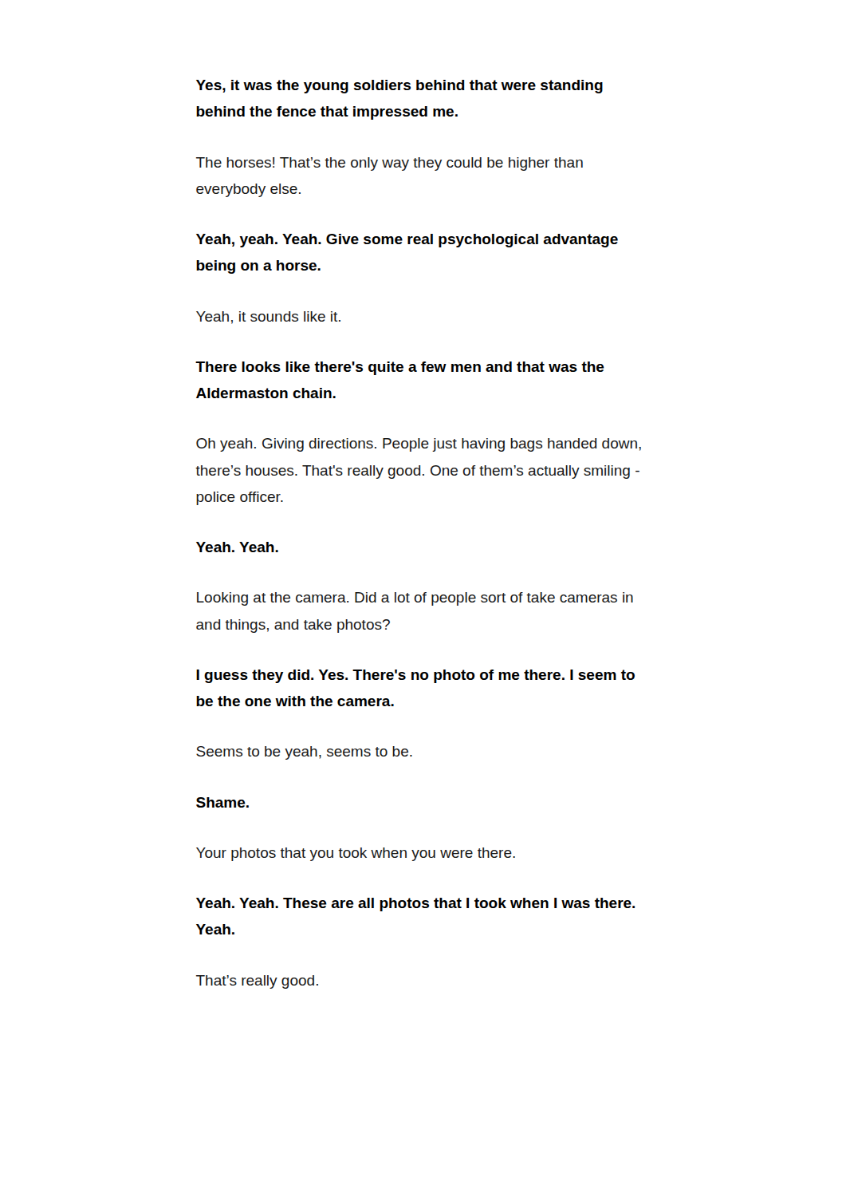Yes, it was the young soldiers behind that were standing behind the fence that impressed me.
The horses! That’s the only way they could be higher than everybody else.
Yeah, yeah. Yeah. Give some real psychological advantage being on a horse.
Yeah, it sounds like it.
There looks like there's quite a few men and that was the Aldermaston chain.
Oh yeah. Giving directions. People just having bags handed down, there’s houses. That's really good. One of them’s actually smiling - police officer.
Yeah. Yeah.
Looking at the camera. Did a lot of people sort of take cameras in and things, and take photos?
I guess they did. Yes. There's no photo of me there. I seem to be the one with the camera.
Seems to be yeah, seems to be.
Shame.
Your photos that you took when you were there.
Yeah. Yeah. These are all photos that I took when I was there. Yeah.
That’s really good.